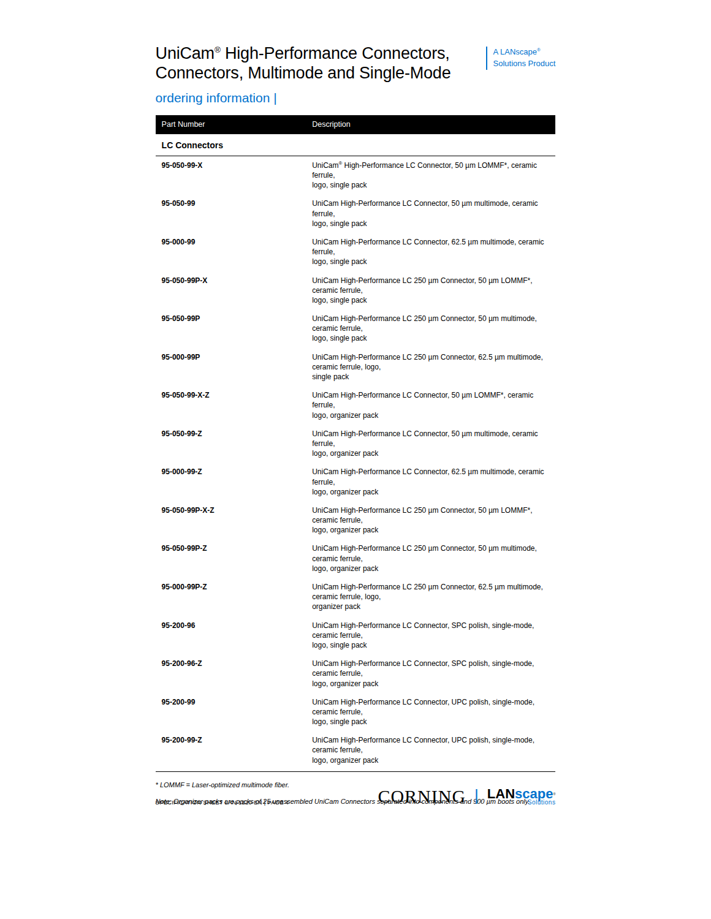UniCam® High-Performance Connectors,
Connectors, Multimode and Single-Mode
A LANscape®
Solutions Product
ordering information |
| Part Number | Description |
| --- | --- |
| LC Connectors |
| 95-050-99-X | UniCam ® High-Performance LC Connector, 50 µm LOMMF*, ceramic ferrule, logo, single pack |
| 95-050-99 | UniCam High-Performance LC Connector, 50 µm multimode, ceramic ferrule, logo, single pack |
| 95-000-99 | UniCam High-Performance LC Connector, 62.5 µm multimode, ceramic ferrule, logo, single pack |
| 95-050-99P-X | UniCam High-Performance LC 250 µm Connector, 50 µm LOMMF*, ceramic ferrule, logo, single pack |
| 95-050-99P | UniCam High-Performance LC 250 µm Connector, 50 µm multimode, ceramic ferrule, logo, single pack |
| 95-000-99P | UniCam High-Performance LC 250 µm Connector, 62.5 µm multimode, ceramic ferrule, logo, single pack |
| 95-050-99-X-Z | UniCam High-Performance LC Connector, 50 µm LOMMF*, ceramic ferrule, logo, organizer pack |
| 95-050-99-Z | UniCam High-Performance LC Connector, 50 µm multimode, ceramic ferrule, logo, organizer pack |
| 95-000-99-Z | UniCam High-Performance LC Connector, 62.5 µm multimode, ceramic ferrule, logo, organizer pack |
| 95-050-99P-X-Z | UniCam High-Performance LC 250 µm Connector, 50 µm LOMMF*, ceramic ferrule, logo, organizer pack |
| 95-050-99P-Z | UniCam High-Performance LC 250 µm Connector, 50 µm multimode, ceramic ferrule, logo, organizer pack |
| 95-000-99P-Z | UniCam High-Performance LC 250 µm Connector, 62.5 µm multimode, ceramic ferrule, logo, organizer pack |
| 95-200-96 | UniCam High-Performance LC Connector, SPC polish, single-mode, ceramic ferrule, logo, single pack |
| 95-200-96-Z | UniCam High-Performance LC Connector, SPC polish, single-mode, ceramic ferrule, logo, organizer pack |
| 95-200-99 | UniCam High-Performance LC Connector, UPC polish, single-mode, ceramic ferrule, logo, single pack |
| 95-200-99-Z | UniCam High-Performance LC Connector, UPC polish, single-mode, ceramic ferrule, logo, organizer pack |
* LOMMF = Laser-optimized multimode fiber.
Note: Organizer packs are packs of 25 unassembled UniCam Connectors separated into components and 900 µm boots only.
SPECIFICATION SHEET LAN-1220-EN | PAGE 4
CORNING
|
LAN scape®
Solutions